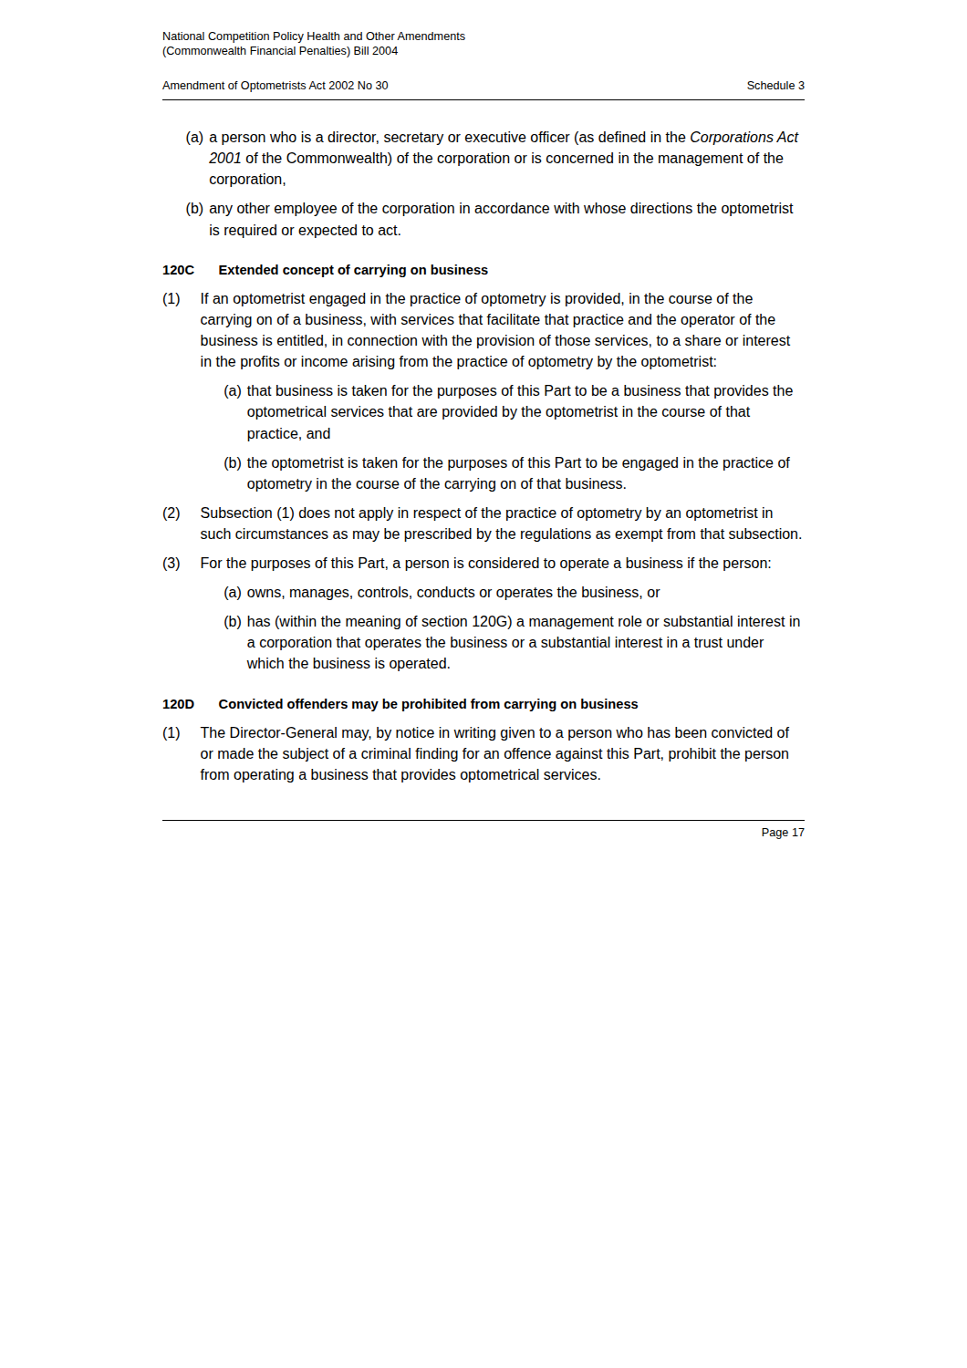National Competition Policy Health and Other Amendments
(Commonwealth Financial Penalties) Bill 2004
Amendment of Optometrists Act 2002 No 30
Schedule 3
(a)
a person who is a director, secretary or executive officer (as defined in the Corporations Act 2001 of the Commonwealth) of the corporation or is concerned in the management of the corporation,
(b)
any other employee of the corporation in accordance with whose directions the optometrist is required or expected to act.
120C Extended concept of carrying on business
(1)
If an optometrist engaged in the practice of optometry is provided, in the course of the carrying on of a business, with services that facilitate that practice and the operator of the business is entitled, in connection with the provision of those services, to a share or interest in the profits or income arising from the practice of optometry by the optometrist:
(a)
that business is taken for the purposes of this Part to be a business that provides the optometrical services that are provided by the optometrist in the course of that practice, and
(b)
the optometrist is taken for the purposes of this Part to be engaged in the practice of optometry in the course of the carrying on of that business.
(2)
Subsection (1) does not apply in respect of the practice of optometry by an optometrist in such circumstances as may be prescribed by the regulations as exempt from that subsection.
(3)
For the purposes of this Part, a person is considered to operate a business if the person:
(a)
owns, manages, controls, conducts or operates the business, or
(b)
has (within the meaning of section 120G) a management role or substantial interest in a corporation that operates the business or a substantial interest in a trust under which the business is operated.
120D Convicted offenders may be prohibited from carrying on business
(1)
The Director-General may, by notice in writing given to a person who has been convicted of or made the subject of a criminal finding for an offence against this Part, prohibit the person from operating a business that provides optometrical services.
Page 17